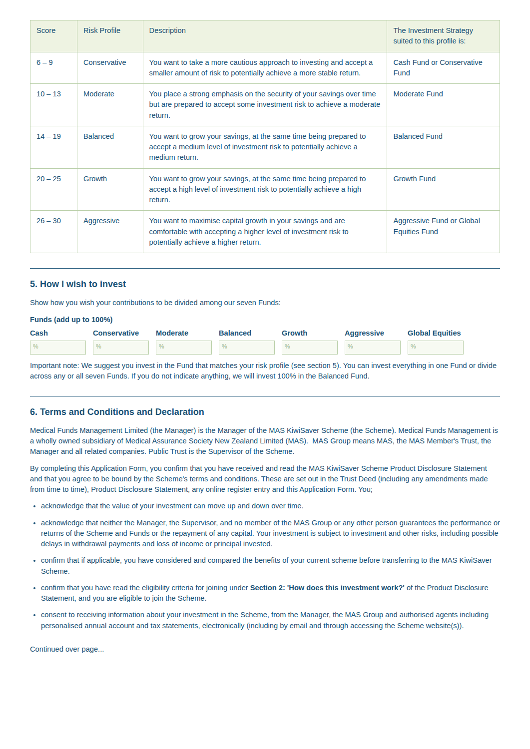| Score | Risk Profile | Description | The Investment Strategy suited to this profile is: |
| --- | --- | --- | --- |
| 6 – 9 | Conservative | You want to take a more cautious approach to investing and accept a smaller amount of risk to potentially achieve a more stable return. | Cash Fund or Conservative Fund |
| 10 – 13 | Moderate | You place a strong emphasis on the security of your savings over time but are prepared to accept some investment risk to achieve a moderate return. | Moderate Fund |
| 14 – 19 | Balanced | You want to grow your savings, at the same time being prepared to accept a medium level of investment risk to potentially achieve a medium return. | Balanced Fund |
| 20 – 25 | Growth | You want to grow your savings, at the same time being prepared to accept a high level of investment risk to potentially achieve a high return. | Growth Fund |
| 26 – 30 | Aggressive | You want to maximise capital growth in your savings and are comfortable with accepting a higher level of investment risk to potentially achieve a higher return. | Aggressive Fund or Global Equities Fund |
5. How I wish to invest
Show how you wish your contributions to be divided among our seven Funds:
Funds (add up to 100%)
| Cash | Conservative | Moderate | Balanced | Growth | Aggressive | Global Equities |
| --- | --- | --- | --- | --- | --- | --- |
| % | % | % | % | % | % | % |
Important note: We suggest you invest in the Fund that matches your risk profile (see section 5). You can invest everything in one Fund or divide across any or all seven Funds. If you do not indicate anything, we will invest 100% in the Balanced Fund.
6. Terms and Conditions and Declaration
Medical Funds Management Limited (the Manager) is the Manager of the MAS KiwiSaver Scheme (the Scheme). Medical Funds Management is a wholly owned subsidiary of Medical Assurance Society New Zealand Limited (MAS). MAS Group means MAS, the MAS Member's Trust, the Manager and all related companies. Public Trust is the Supervisor of the Scheme.
By completing this Application Form, you confirm that you have received and read the MAS KiwiSaver Scheme Product Disclosure Statement and that you agree to be bound by the Scheme's terms and conditions. These are set out in the Trust Deed (including any amendments made from time to time), Product Disclosure Statement, any online register entry and this Application Form. You;
acknowledge that the value of your investment can move up and down over time.
acknowledge that neither the Manager, the Supervisor, and no member of the MAS Group or any other person guarantees the performance or returns of the Scheme and Funds or the repayment of any capital. Your investment is subject to investment and other risks, including possible delays in withdrawal payments and loss of income or principal invested.
confirm that if applicable, you have considered and compared the benefits of your current scheme before transferring to the MAS KiwiSaver Scheme.
confirm that you have read the eligibility criteria for joining under Section 2: 'How does this investment work?' of the Product Disclosure Statement, and you are eligible to join the Scheme.
consent to receiving information about your investment in the Scheme, from the Manager, the MAS Group and authorised agents including personalised annual account and tax statements, electronically (including by email and through accessing the Scheme website(s)).
Continued over page...